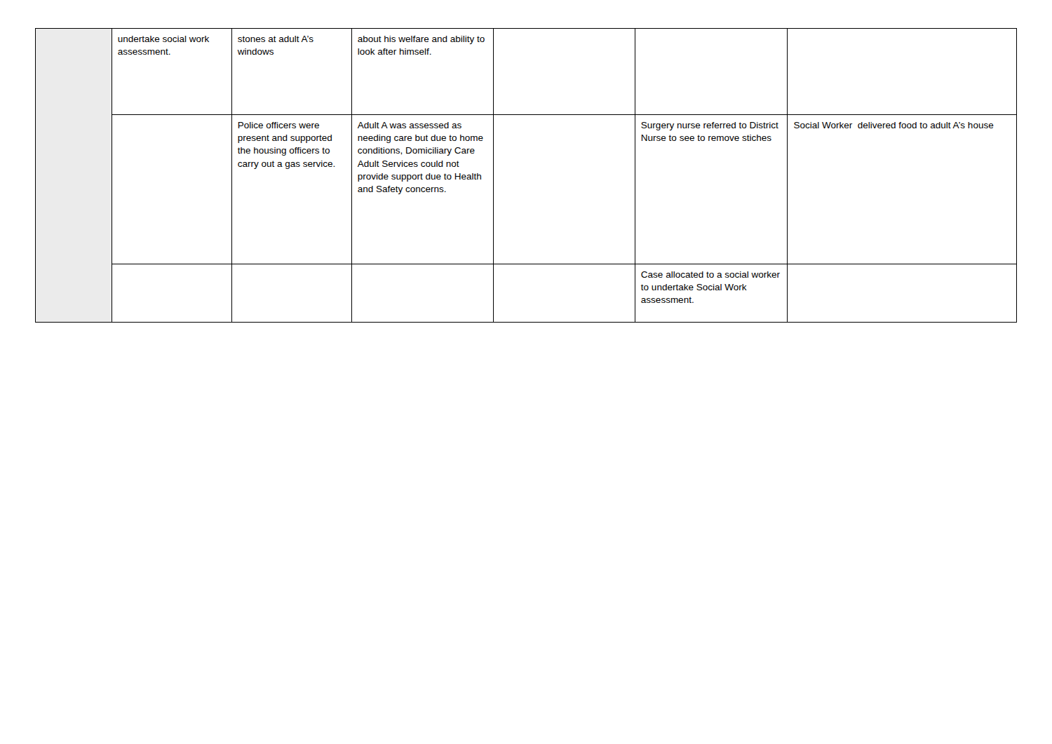| | undertake social work assessment. | stones at adult A’s windows | about his welfare and ability to look after himself. | | | |
| | Police officers were present and supported the housing officers to carry out a gas service. | Adult A was assessed as needing care but due to home conditions, Domiciliary Care Adult Services could not provide support due to Health and Safety concerns. | | Surgery nurse referred to District Nurse to see to remove stiches | Social Worker delivered food to adult A’s house |
| | | | | Case allocated to a social worker to undertake Social Work assessment. | |